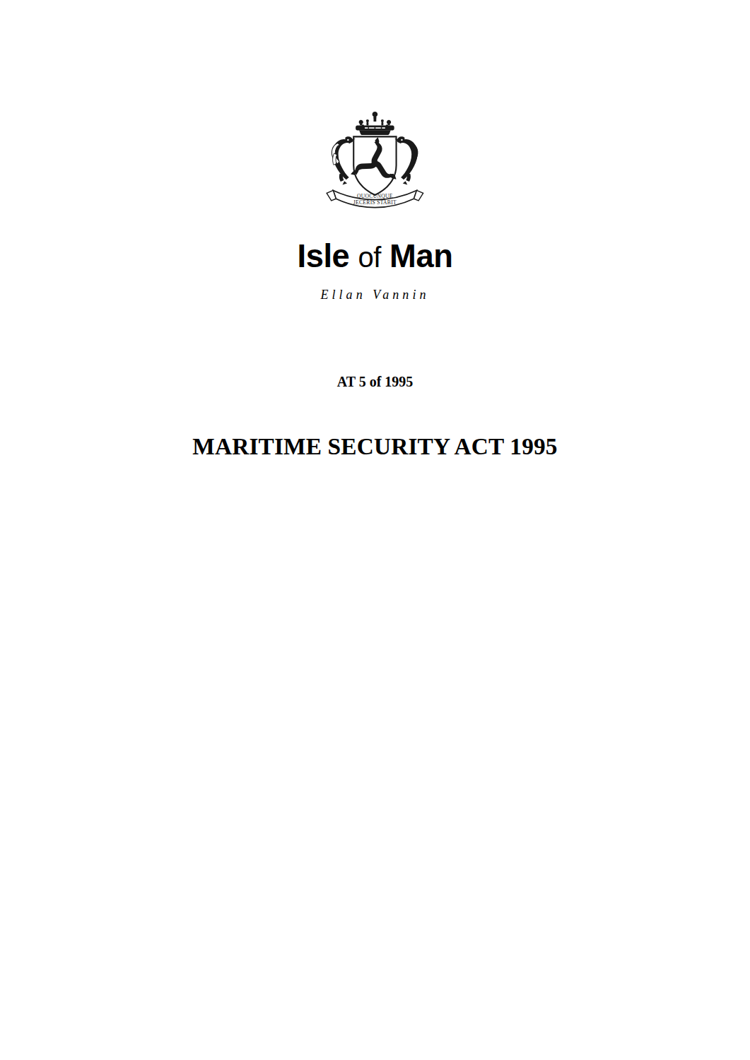QUOCUNQUE JECERIS STABIT
Isle of Man
Ellan Vannin
AT 5 of 1995
MARITIME SECURITY ACT 1995